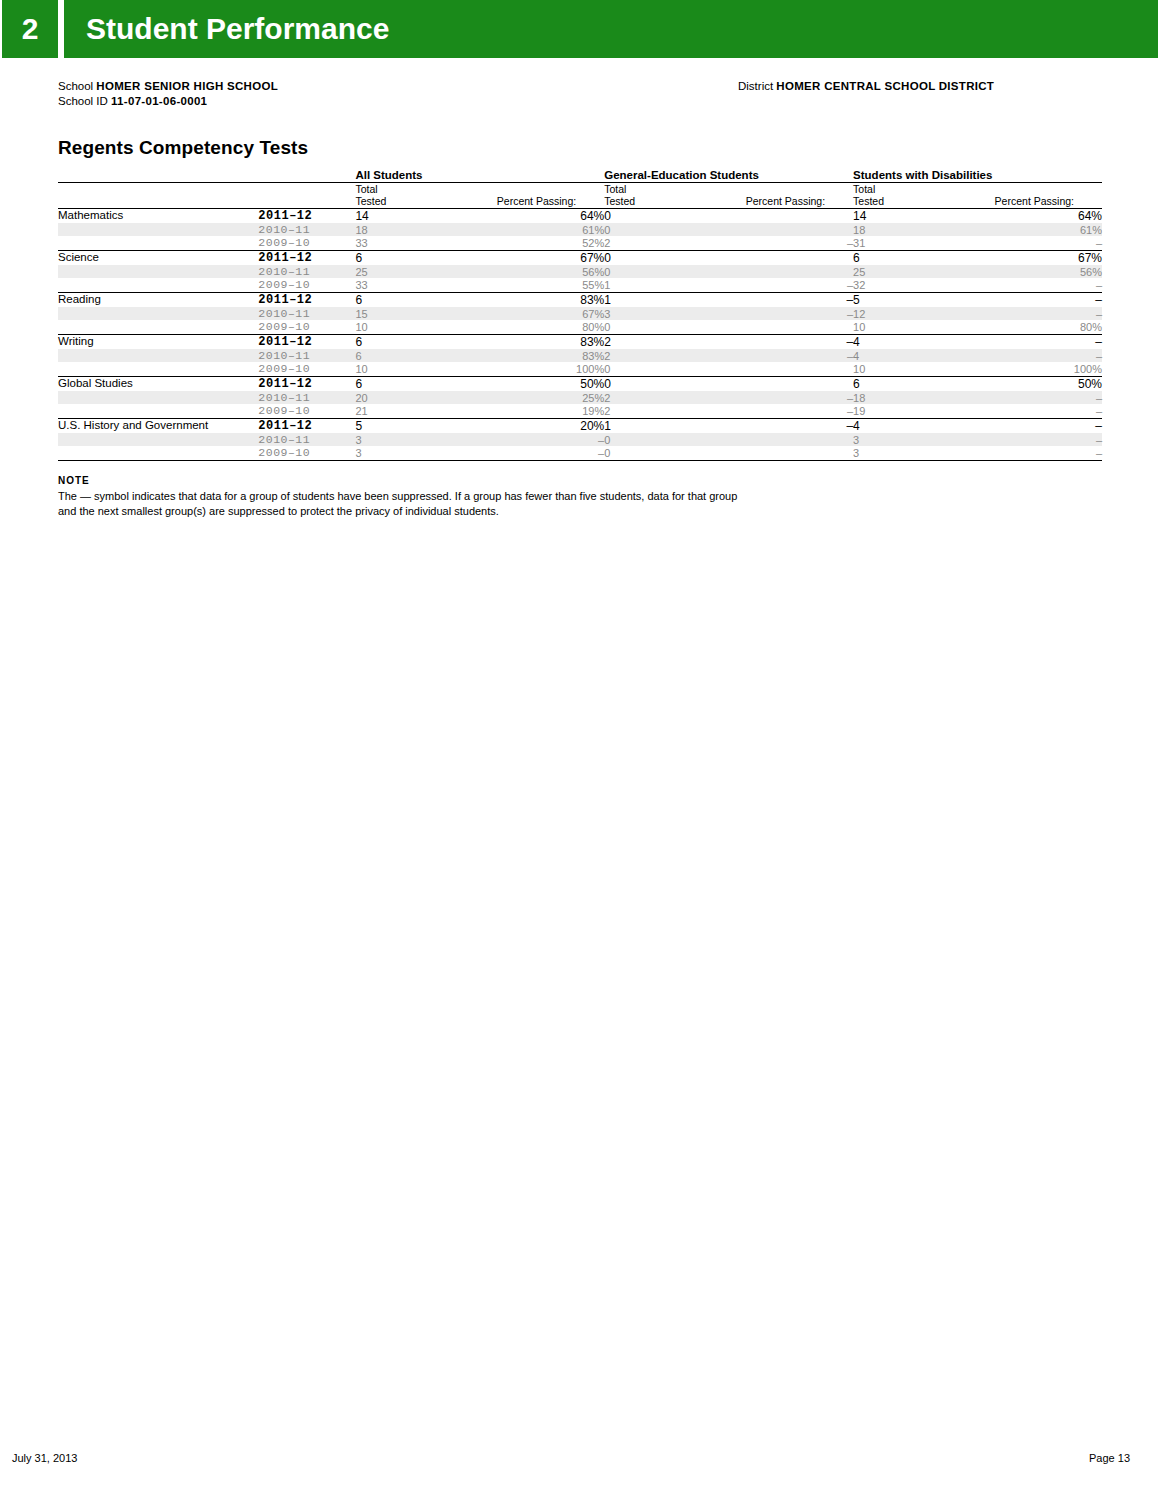2
Student Performance
School HOMER SENIOR HIGH SCHOOL District HOMER CENTRAL SCHOOL DISTRICT
School ID 11-07-01-06-0001
Regents Competency Tests
| | | All Students | General-Education Students | Students with Disabilities |
| | | Total Tested | Percent Passing: | Total Tested | Percent Passing: | Total Tested | Percent Passing: |
| Mathematics | 2011–12 | 14 | 64% | 0 | | 14 | 64% |
| | 2010–11 | 18 | 61% | 0 | | 18 | 61% |
| | 2009–10 | 33 | 52% | 2 | – | 31 | – |
| Science | 2011–12 | 6 | 67% | 0 | | 6 | 67% |
| | 2010–11 | 25 | 56% | 0 | | 25 | 56% |
| | 2009–10 | 33 | 55% | 1 | – | 32 | – |
| Reading | 2011–12 | 6 | 83% | 1 | – | 5 | – |
| | 2010–11 | 15 | 67% | 3 | – | 12 | – |
| | 2009–10 | 10 | 80% | 0 | | 10 | 80% |
| Writing | 2011–12 | 6 | 83% | 2 | – | 4 | – |
| | 2010–11 | 6 | 83% | 2 | – | 4 | – |
| | 2009–10 | 10 | 100% | 0 | | 10 | 100% |
| Global Studies | 2011–12 | 6 | 50% | 0 | | 6 | 50% |
| | 2010–11 | 20 | 25% | 2 | – | 18 | – |
| | 2009–10 | 21 | 19% | 2 | – | 19 | – |
| U.S. History and Government | 2011–12 | 5 | 20% | 1 | – | 4 | – |
| | 2010–11 | 3 | – | 0 | | 3 | – |
| | 2009–10 | 3 | – | 0 | | 3 | – |
NOTE
The — symbol indicates that data for a group of students have been suppressed. If a group has fewer than five students, data for that group
and the next smallest group(s) are suppressed to protect the privacy of individual students.
July 31, 2013 Page 13